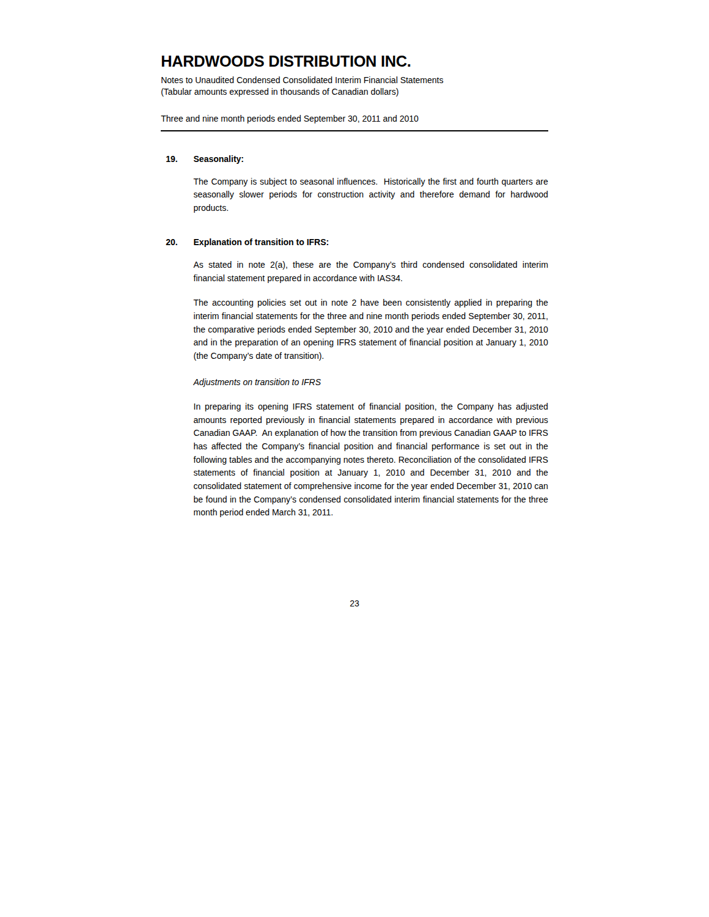HARDWOODS DISTRIBUTION INC.
Notes to Unaudited Condensed Consolidated Interim Financial Statements
(Tabular amounts expressed in thousands of Canadian dollars)
Three and nine month periods ended September 30, 2011 and 2010
19.
Seasonality:
The Company is subject to seasonal influences. Historically the first and fourth quarters are seasonally slower periods for construction activity and therefore demand for hardwood products.
20.
Explanation of transition to IFRS:
As stated in note 2(a), these are the Company’s third condensed consolidated interim financial statement prepared in accordance with IAS34.
The accounting policies set out in note 2 have been consistently applied in preparing the interim financial statements for the three and nine month periods ended September 30, 2011, the comparative periods ended September 30, 2010 and the year ended December 31, 2010 and in the preparation of an opening IFRS statement of financial position at January 1, 2010 (the Company’s date of transition).
Adjustments on transition to IFRS
In preparing its opening IFRS statement of financial position, the Company has adjusted amounts reported previously in financial statements prepared in accordance with previous Canadian GAAP. An explanation of how the transition from previous Canadian GAAP to IFRS has affected the Company’s financial position and financial performance is set out in the following tables and the accompanying notes thereto. Reconciliation of the consolidated IFRS statements of financial position at January 1, 2010 and December 31, 2010 and the consolidated statement of comprehensive income for the year ended December 31, 2010 can be found in the Company’s condensed consolidated interim financial statements for the three month period ended March 31, 2011.
23